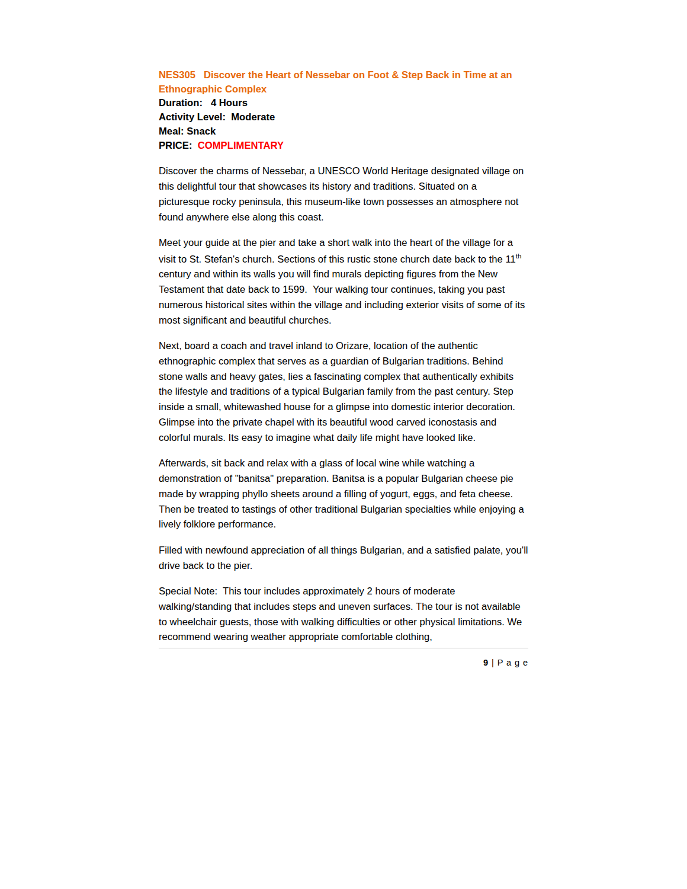NES305 Discover the Heart of Nessebar on Foot & Step Back in Time at an Ethnographic Complex
Duration: 4 Hours
Activity Level: Moderate
Meal: Snack
PRICE: COMPLIMENTARY
Discover the charms of Nessebar, a UNESCO World Heritage designated village on this delightful tour that showcases its history and traditions. Situated on a picturesque rocky peninsula, this museum-like town possesses an atmosphere not found anywhere else along this coast.
Meet your guide at the pier and take a short walk into the heart of the village for a visit to St. Stefan's church. Sections of this rustic stone church date back to the 11th century and within its walls you will find murals depicting figures from the New Testament that date back to 1599. Your walking tour continues, taking you past numerous historical sites within the village and including exterior visits of some of its most significant and beautiful churches.
Next, board a coach and travel inland to Orizare, location of the authentic ethnographic complex that serves as a guardian of Bulgarian traditions. Behind stone walls and heavy gates, lies a fascinating complex that authentically exhibits the lifestyle and traditions of a typical Bulgarian family from the past century. Step inside a small, whitewashed house for a glimpse into domestic interior decoration. Glimpse into the private chapel with its beautiful wood carved iconostasis and colorful murals. Its easy to imagine what daily life might have looked like.
Afterwards, sit back and relax with a glass of local wine while watching a demonstration of "banitsa" preparation. Banitsa is a popular Bulgarian cheese pie made by wrapping phyllo sheets around a filling of yogurt, eggs, and feta cheese. Then be treated to tastings of other traditional Bulgarian specialties while enjoying a lively folklore performance.
Filled with newfound appreciation of all things Bulgarian, and a satisfied palate, you'll drive back to the pier.
Special Note: This tour includes approximately 2 hours of moderate walking/standing that includes steps and uneven surfaces. The tour is not available to wheelchair guests, those with walking difficulties or other physical limitations. We recommend wearing weather appropriate comfortable clothing,
9 | P a g e